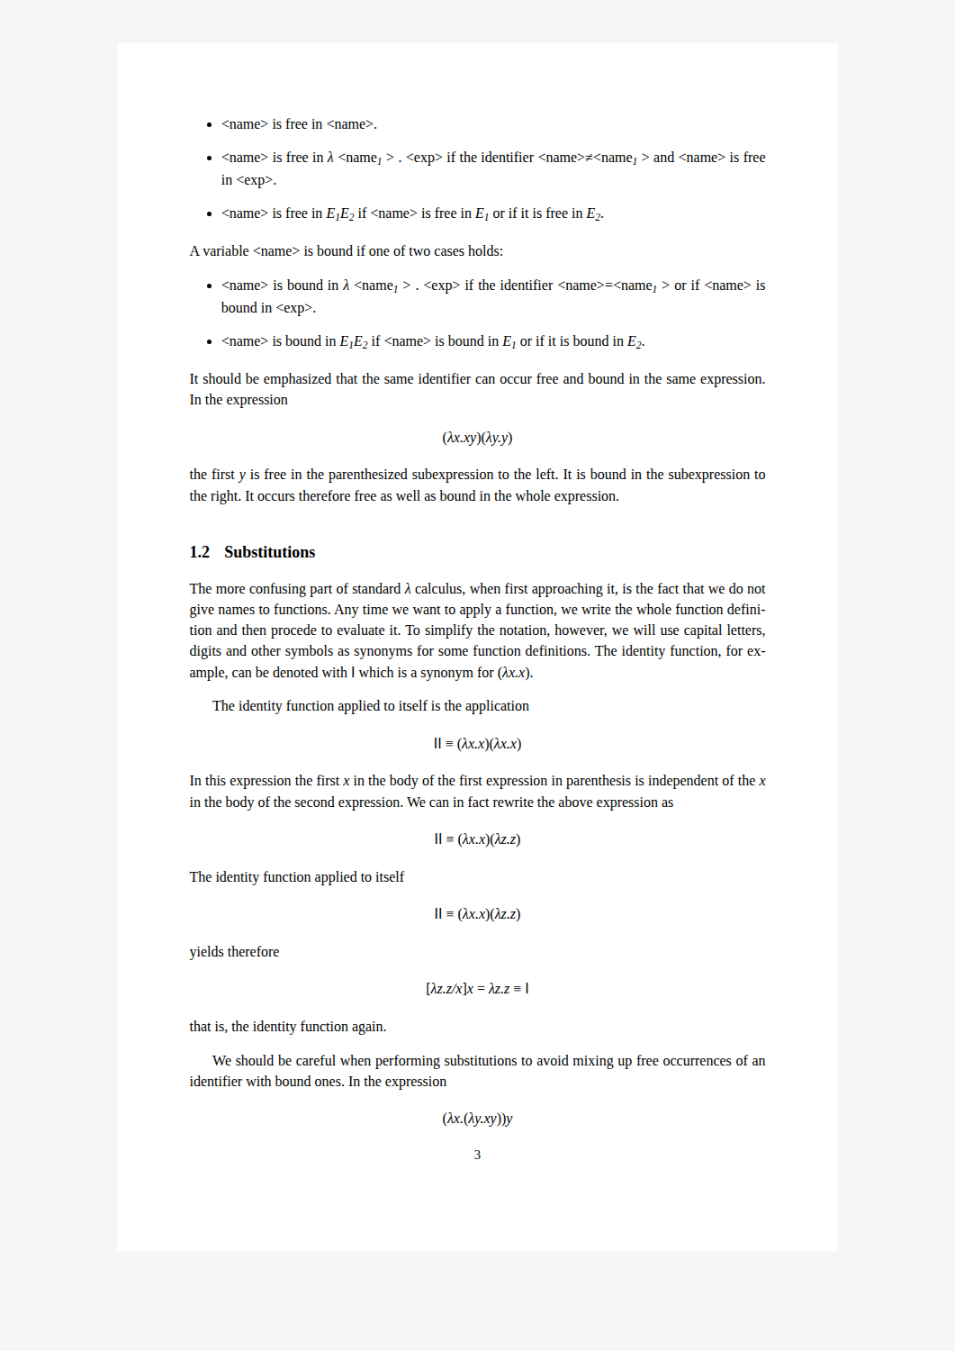<name> is free in <name>.
<name> is free in λ <name1 > . <exp> if the identifier <name>≠<name1 > and <name> is free in <exp>.
<name> is free in E1 E2 if <name> is free in E1 or if it is free in E2.
A variable <name> is bound if one of two cases holds:
<name> is bound in λ <name1 > . <exp> if the identifier <name>=<name1 > or if <name> is bound in <exp>.
<name> is bound in E1 E2 if <name> is bound in E1 or if it is bound in E2.
It should be emphasized that the same identifier can occur free and bound in the same expression. In the expression
(λx.xy)(λy.y)
the first y is free in the parenthesized subexpression to the left. It is bound in the subexpression to the right. It occurs therefore free as well as bound in the whole expression.
1.2 Substitutions
The more confusing part of standard λ calculus, when first approaching it, is the fact that we do not give names to functions. Any time we want to apply a function, we write the whole function definition and then procede to evaluate it. To simplify the notation, however, we will use capital letters, digits and other symbols as synonyms for some function definitions. The identity function, for example, can be denoted with I which is a synonym for (λx.x).
The identity function applied to itself is the application
II ≡ (λx.x)(λx.x)
In this expression the first x in the body of the first expression in parenthesis is independent of the x in the body of the second expression. We can in fact rewrite the above expression as
II ≡ (λx.x)(λz.z)
The identity function applied to itself
II ≡ (λx.x)(λz.z)
yields therefore
[λz.z/x]x = λz.z ≡ I
that is, the identity function again.
We should be careful when performing substitutions to avoid mixing up free occurrences of an identifier with bound ones. In the expression
(λx.(λy.xy))y
3